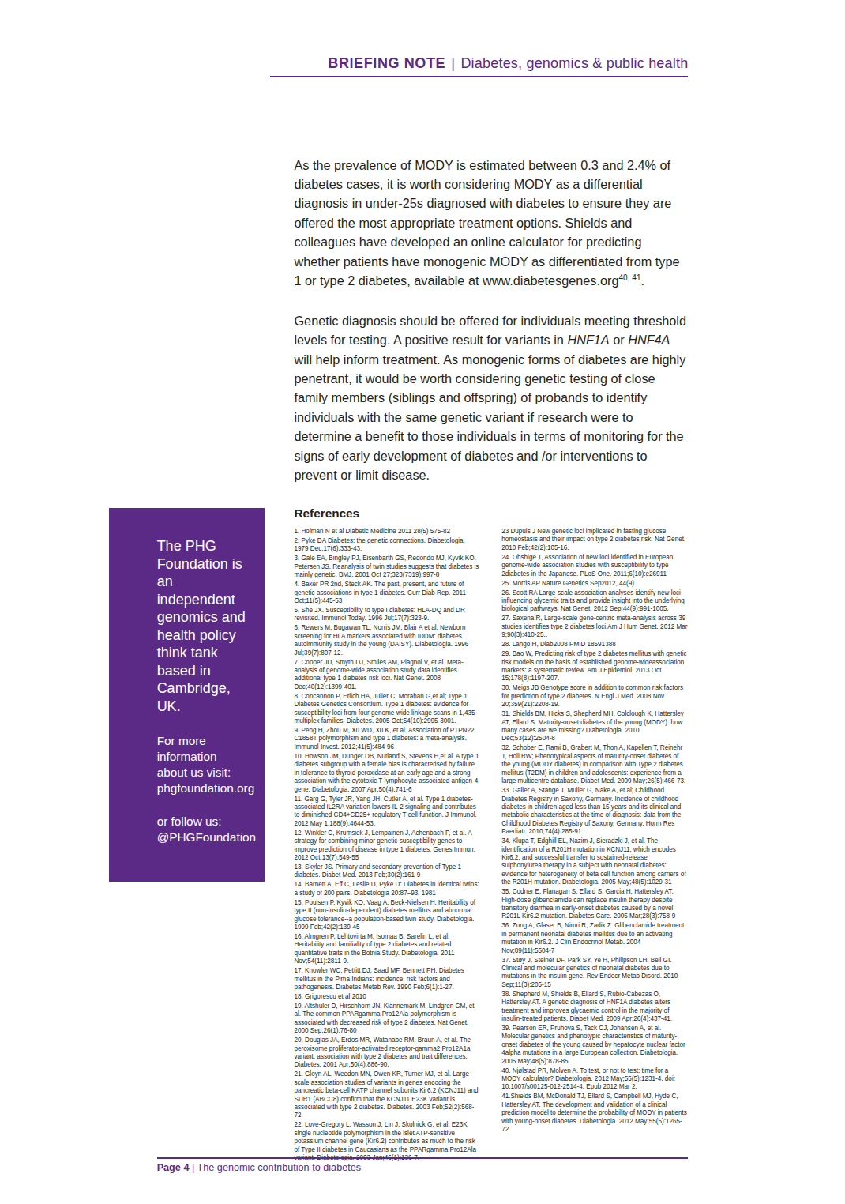BRIEFING NOTE | Diabetes, genomics & public health
The PHG Foundation is an independent genomics and health policy think tank based in Cambridge, UK.
For more information about us visit: phgfoundation.org
or follow us: @PHGFoundation
As the prevalence of MODY is estimated between 0.3 and 2.4% of diabetes cases, it is worth considering MODY as a differential diagnosis in under-25s diagnosed with diabetes to ensure they are offered the most appropriate treatment options. Shields and colleagues have developed an online calculator for predicting whether patients have monogenic MODY as differentiated from type 1 or type 2 diabetes, available at www.diabetesgenes.org40, 41.
Genetic diagnosis should be offered for individuals meeting threshold levels for testing. A positive result for variants in HNF1A or HNF4A will help inform treatment. As monogenic forms of diabetes are highly penetrant, it would be worth considering genetic testing of close family members (siblings and offspring) of probands to identify individuals with the same genetic variant if research were to determine a benefit to those individuals in terms of monitoring for the signs of early development of diabetes and /or interventions to prevent or limit disease.
References
1. Holman N et al Diabetic Medicine 2011 28(5) 575-82
2. Pyke DA Diabetes: the genetic connections. Diabetologia. 1979 Dec;17(6):333-43.
3. Gale EA, Bingley PJ, Eisenbarth GS, Redondo MJ, Kyvik KO, Petersen JS. Reanalysis of twin studies suggests that diabetes is mainly genetic. BMJ. 2001 Oct 27;323(7319):997-8
4. Baker PR 2nd, Steck AK. The past, present, and future of genetic associations in type 1 diabetes. Curr Diab Rep. 2011 Oct;11(5):445-53
5. She JX. Susceptibility to type I diabetes: HLA-DQ and DR revisited. Immunol Today. 1996 Jul;17(7):323-9.
6. Rewers M, Bugawan TL, Norris JM, Blair A et al. Newborn screening for HLA markers associated with IDDM: diabetes autoimmunity study in the young (DAISY). Diabetologia. 1996 Jul;39(7):807-12.
7. Cooper JD, Smyth DJ, Smiles AM, Plagnol V, et al. Meta-analysis of genome-wide association study data identifies additional type 1 diabetes risk loci. Nat Genet. 2008 Dec;40(12):1399-401.
8. Concannon P, Erlich HA, Julier C, Morahan G,et al; Type 1 Diabetes Genetics Consortium. Type 1 diabetes: evidence for susceptibility loci from four genome-wide linkage scans in 1,435 multiplex families. Diabetes. 2005 Oct;54(10):2995-3001.
9. Peng H, Zhou M, Xu WD, Xu K, et al. Association of PTPN22 C1858T polymorphism and type 1 diabetes: a meta-analysis. Immunol Invest. 2012;41(5):484-96
10. Howson JM, Dunger DB, Nutland S, Stevens H,et al. A type 1 diabetes subgroup with a female bias is characterised by failure in tolerance to thyroid peroxidase at an early age and a strong association with the cytotoxic T-lymphocyte-associated antigen-4 gene. Diabetologia. 2007 Apr;50(4):741-6
11. Garg G, Tyler JR, Yang JH, Cutler A, et al. Type 1 diabetes-associated IL2RA variation lowers IL-2 signaling and contributes to diminished CD4+CD25+ regulatory T cell function. J Immunol. 2012 May 1;188(9):4644-53.
12. Winkler C, Krumsiek J, Lempainen J, Achenbach P, et al. A strategy for combining minor genetic susceptibility genes to improve prediction of disease in type 1 diabetes. Genes Immun. 2012 Oct;13(7):549-55
13. Skyler JS. Primary and secondary prevention of Type 1 diabetes. Diabet Med. 2013 Feb;30(2):161-9
14. Barnett A, Eff C, Leslie D, Pyke D: Diabetes in identical twins: a study of 200 pairs. Diabetologia 20:87–93, 1981
15. Poulsen P, Kyvik KO, Vaag A, Beck-Nielsen H. Heritability of type II (non-insulin-dependent) diabetes mellitus and abnormal glucose tolerance--a population-based twin study. Diabetologia. 1999 Feb;42(2):139-45
16. Almgren P, Lehtovirta M, Isomaa B, Sarelin L, et al. Heritability and familiality of type 2 diabetes and related quantitative traits in the Botnia Study. Diabetologia. 2011 Nov;54(11):2811-9.
17. Knowler WC, Pettitt DJ, Saad MF, Bennett PH. Diabetes mellitus in the Pima Indians: incidence, risk factors and pathogenesis. Diabetes Metab Rev. 1990 Feb;6(1):1-27.
18. Grigorescu et al 2010
19. Altshuler D, Hirschhorn JN, Klannemark M, Lindgren CM, et al. The common PPARgamma Pro12Ala polymorphism is associated with decreased risk of type 2 diabetes. Nat Genet. 2000 Sep;26(1):76-80
20. Douglas JA, Erdos MR, Watanabe RM, Braun A, et al. The peroxisome proliferator-activated receptor-gamma2 Pro12A1a variant: association with type 2 diabetes and trait differences. Diabetes. 2001 Apr;50(4):886-90.
21. Gloyn AL, Weedon MN, Owen KR, Turner MJ, et al. Large-scale association studies of variants in genes encoding the pancreatic beta-cell KATP channel subunits Kir6.2 (KCNJ11) and SUR1 (ABCC8) confirm that the KCNJ11 E23K variant is associated with type 2 diabetes. Diabetes. 2003 Feb;52(2):568-72
22. Love-Gregory L, Wasson J, Lin J, Skolnick G, et al. E23K single nucleotide polymorphism in the islet ATP-sensitive potassium channel gene (Kir6.2) contributes as much to the risk of Type II diabetes in Caucasians as the PPARgamma Pro12Ala variant. Diabetologia. 2003 Jan;46(1):136-7.
23 Dupuis J New genetic loci implicated in fasting glucose homeostasis and their impact on type 2 diabetes risk. Nat Genet. 2010 Feb;42(2):105-16.
24. Ohshige T, Association of new loci identified in European genome-wide association studies with susceptibility to type 2diabetes in the Japanese. PLoS One. 2011;6(10):e26911
25. Morris AP Nature Genetics Sep2012, 44(9)
26. Scott RA Large-scale association analyses identify new loci influencing glycemic traits and provide insight into the underlying biological pathways. Nat Genet. 2012 Sep;44(9):991-1005.
27. Saxena R, Large-scale gene-centric meta-analysis across 39 studies identifies type 2 diabetes loci.Am J Hum Genet. 2012 Mar 9;90(3):410-25..
28. Lango H, Diab2008 PMID 18591388
29. Bao W, Predicting risk of type 2 diabetes mellitus with genetic risk models on the basis of established genome-wideassociation markers: a systematic review. Am J Epidemiol. 2013 Oct 15;178(8):1197-207.
30. Meigs JB Genotype score in addition to common risk factors for prediction of type 2 diabetes. N Engl J Med. 2008 Nov 20;359(21):2208-19.
31. Shields BM, Hicks S, Shepherd MH, Colclough K, Hattersley AT, Ellard S. Maturity-onset diabetes of the young (MODY): how many cases are we missing? Diabetologia. 2010 Dec;53(12):2504-8
32. Schober E, Rami B, Grabert M, Thon A, Kapellen T, Reinehr T, Holl RW; Phenotypical aspects of maturity-onset diabetes of the young (MODY diabetes) in comparison with Type 2 diabetes mellitus (T2DM) in children and adolescents: experience from a large multicentre database. Diabet Med. 2009 May;26(5):466-73.
33. Galler A, Stange T, Müller G, Näke A, et al; Childhood Diabetes Registry in Saxony, Germany. Incidence of childhood diabetes in children aged less than 15 years and its clinical and metabolic characteristics at the time of diagnosis: data from the Childhood Diabetes Registry of Saxony, Germany. Horm Res Paediatr. 2010;74(4):285-91.
34. Klupa T, Edghill EL, Nazim J, Sieradzki J, et al. The identification of a R201H mutation in KCNJ11, which encodes Kir6.2, and successful transfer to sustained-release sulphonylurea therapy in a subject with neonatal diabetes: evidence for heterogeneity of beta cell function among carriers of the R201H mutation. Diabetologia. 2005 May;48(5):1029-31
35. Codner E, Flanagan S, Ellard S, Garcia H, Hattersley AT. High-dose glibenclamide can replace insulin therapy despite transitory diarrhea in early-onset diabetes caused by a novel R201L Kir6.2 mutation. Diabetes Care. 2005 Mar;28(3):758-9
36. Zung A, Glaser B, Nimri R, Zadik Z. Glibenclamide treatment in permanent neonatal diabetes mellitus due to an activating mutation in Kir6.2. J Clin Endocrinol Metab. 2004 Nov;89(11):5504-7
37. Støy J, Steiner DF, Park SY, Ye H, Philipson LH, Bell GI. Clinical and molecular genetics of neonatal diabetes due to mutations in the insulin gene. Rev Endocr Metab Disord. 2010 Sep;11(3):205-15
38. Shepherd M, Shields B, Ellard S, Rubio-Cabezas O, Hattersley AT. A genetic diagnosis of HNF1A diabetes alters treatment and improves glycaemic control in the majority of insulin-treated patients. Diabet Med. 2009 Apr;26(4):437-41.
39. Pearson ER, Pruhova S, Tack CJ, Johansen A, et al. Molecular genetics and phenotypic characteristics of maturity-onset diabetes of the young caused by hepatocyte nuclear factor 4alpha mutations in a large European collection. Diabetologia. 2005 May;48(5):878-85.
40. Njølstad PR, Molven A. To test, or not to test: time for a MODY calculator? Diabetologia. 2012 May;55(5):1231-4. doi: 10.1007/s00125-012-2514-4. Epub 2012 Mar 2.
41.Shields BM, McDonald TJ, Ellard S, Campbell MJ, Hyde C, Hattersley AT. The development and validation of a clinical prediction model to determine the probability of MODY in patients with young-onset diabetes. Diabetologia. 2012 May;55(5):1265-72
Page 4 | The genomic contribution to diabetes